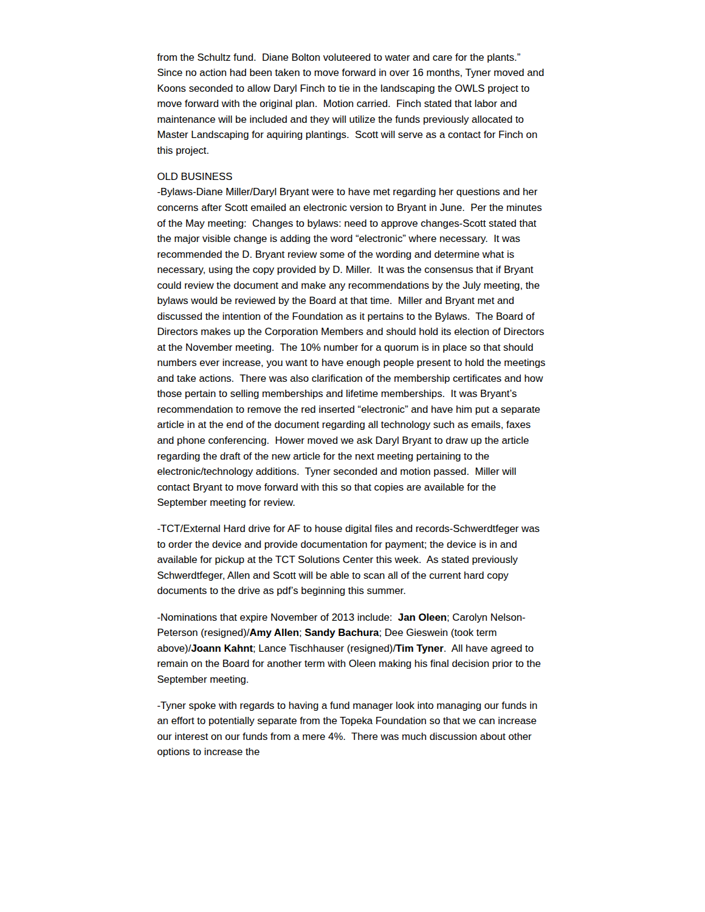from the Schultz fund. Diane Bolton voluteered to water and care for the plants.” Since no action had been taken to move forward in over 16 months, Tyner moved and Koons seconded to allow Daryl Finch to tie in the landscaping the OWLS project to move forward with the original plan. Motion carried. Finch stated that labor and maintenance will be included and they will utilize the funds previously allocated to Master Landscaping for aquiring plantings. Scott will serve as a contact for Finch on this project.
OLD BUSINESS
-Bylaws-Diane Miller/Daryl Bryant were to have met regarding her questions and her concerns after Scott emailed an electronic version to Bryant in June. Per the minutes of the May meeting: Changes to bylaws: need to approve changes-Scott stated that the major visible change is adding the word “electronic” where necessary. It was recommended the D. Bryant review some of the wording and determine what is necessary, using the copy provided by D. Miller. It was the consensus that if Bryant could review the document and make any recommendations by the July meeting, the bylaws would be reviewed by the Board at that time. Miller and Bryant met and discussed the intention of the Foundation as it pertains to the Bylaws. The Board of Directors makes up the Corporation Members and should hold its election of Directors at the November meeting. The 10% number for a quorum is in place so that should numbers ever increase, you want to have enough people present to hold the meetings and take actions. There was also clarification of the membership certificates and how those pertain to selling memberships and lifetime memberships. It was Bryant’s recommendation to remove the red inserted “electronic” and have him put a separate article in at the end of the document regarding all technology such as emails, faxes and phone conferencing. Hower moved we ask Daryl Bryant to draw up the article regarding the draft of the new article for the next meeting pertaining to the electronic/technology additions. Tyner seconded and motion passed. Miller will contact Bryant to move forward with this so that copies are available for the September meeting for review.
-TCT/External Hard drive for AF to house digital files and records-Schwerdtfeger was to order the device and provide documentation for payment; the device is in and available for pickup at the TCT Solutions Center this week. As stated previously Schwerdtfeger, Allen and Scott will be able to scan all of the current hard copy documents to the drive as pdf’s beginning this summer.
-Nominations that expire November of 2013 include: Jan Oleen; Carolyn Nelson-Peterson (resigned)/Amy Allen; Sandy Bachura; Dee Gieswein (took term above)/Joann Kahnt; Lance Tischhauser (resigned)/Tim Tyner. All have agreed to remain on the Board for another term with Oleen making his final decision prior to the September meeting.
-Tyner spoke with regards to having a fund manager look into managing our funds in an effort to potentially separate from the Topeka Foundation so that we can increase our interest on our funds from a mere 4%. There was much discussion about other options to increase the